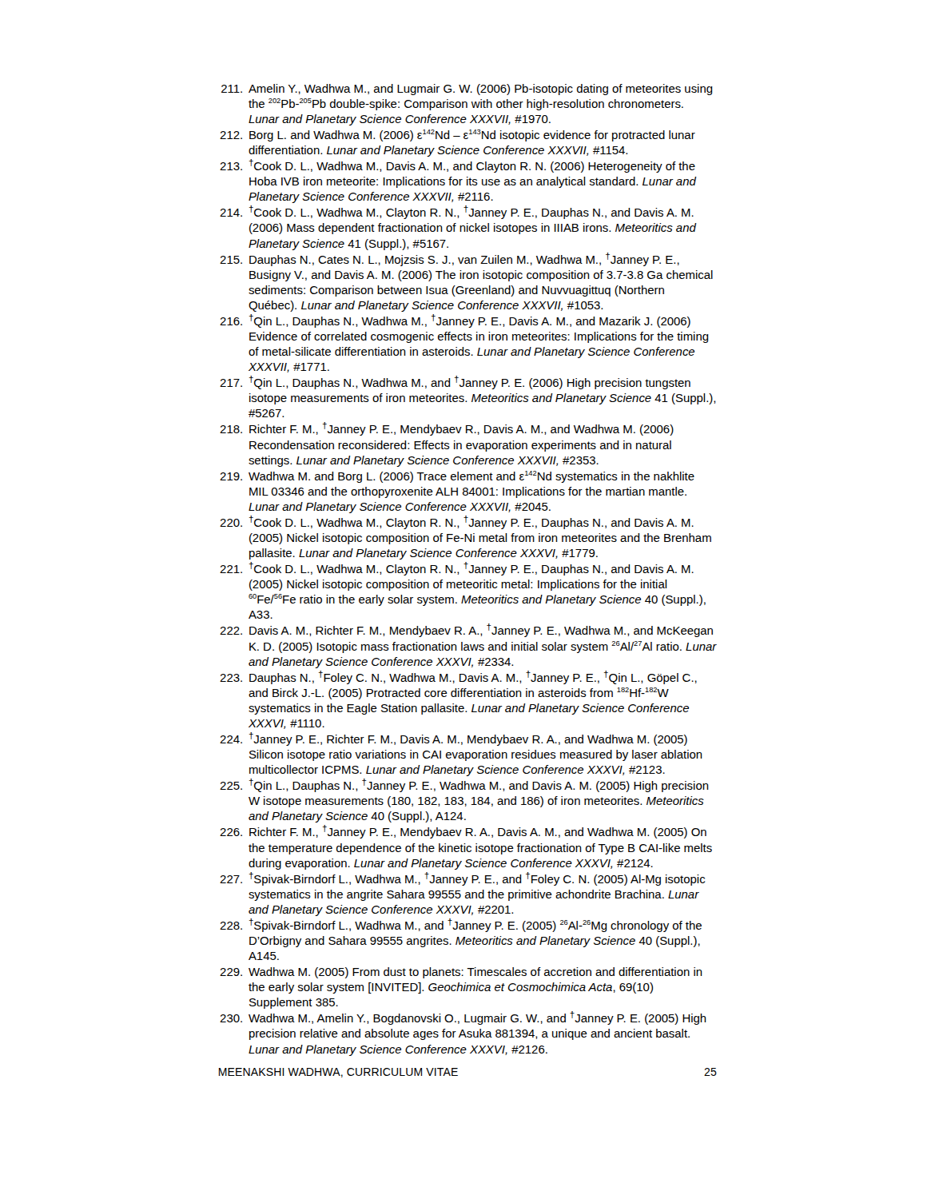211. Amelin Y., Wadhwa M., and Lugmair G. W. (2006) Pb-isotopic dating of meteorites using the 202Pb-205Pb double-spike: Comparison with other high-resolution chronometers. Lunar and Planetary Science Conference XXXVII, #1970.
212. Borg L. and Wadhwa M. (2006) ε142Nd – ε143Nd isotopic evidence for protracted lunar differentiation. Lunar and Planetary Science Conference XXXVII, #1154.
213.†Cook D. L., Wadhwa M., Davis A. M., and Clayton R. N. (2006) Heterogeneity of the Hoba IVB iron meteorite: Implications for its use as an analytical standard. Lunar and Planetary Science Conference XXXVII, #2116.
214.†Cook D. L., Wadhwa M., Clayton R. N., †Janney P. E., Dauphas N., and Davis A. M. (2006) Mass dependent fractionation of nickel isotopes in IIIAB irons. Meteoritics and Planetary Science 41 (Suppl.), #5167.
215. Dauphas N., Cates N. L., Mojzsis S. J., van Zuilen M., Wadhwa M., †Janney P. E., Busigny V., and Davis A. M. (2006) The iron isotopic composition of 3.7-3.8 Ga chemical sediments: Comparison between Isua (Greenland) and Nuvvuagittuq (Northern Québec). Lunar and Planetary Science Conference XXXVII, #1053.
216.†Qin L., Dauphas N., Wadhwa M., †Janney P. E., Davis A. M., and Mazarik J. (2006) Evidence of correlated cosmogenic effects in iron meteorites: Implications for the timing of metal-silicate differentiation in asteroids. Lunar and Planetary Science Conference XXXVII, #1771.
217.†Qin L., Dauphas N., Wadhwa M., and †Janney P. E. (2006) High precision tungsten isotope measurements of iron meteorites. Meteoritics and Planetary Science 41 (Suppl.), #5267.
218. Richter F. M., †Janney P. E., Mendybaev R., Davis A. M., and Wadhwa M. (2006) Recondensation reconsidered: Effects in evaporation experiments and in natural settings. Lunar and Planetary Science Conference XXXVII, #2353.
219. Wadhwa M. and Borg L. (2006) Trace element and ε142Nd systematics in the nakhlite MIL 03346 and the orthopyroxenite ALH 84001: Implications for the martian mantle. Lunar and Planetary Science Conference XXXVII, #2045.
220.†Cook D. L., Wadhwa M., Clayton R. N., †Janney P. E., Dauphas N., and Davis A. M. (2005) Nickel isotopic composition of Fe-Ni metal from iron meteorites and the Brenham pallasite. Lunar and Planetary Science Conference XXXVI, #1779.
221.†Cook D. L., Wadhwa M., Clayton R. N., †Janney P. E., Dauphas N., and Davis A. M. (2005) Nickel isotopic composition of meteoritic metal: Implications for the initial 60Fe/56Fe ratio in the early solar system. Meteoritics and Planetary Science 40 (Suppl.), A33.
222. Davis A. M., Richter F. M., Mendybaev R. A., †Janney P. E., Wadhwa M., and McKeegan K. D. (2005) Isotopic mass fractionation laws and initial solar system 26Al/27Al ratio. Lunar and Planetary Science Conference XXXVI, #2334.
223. Dauphas N., †Foley C. N., Wadhwa M., Davis A. M., †Janney P. E., †Qin L., Göpel C., and Birck J.-L. (2005) Protracted core differentiation in asteroids from 182Hf-182W systematics in the Eagle Station pallasite. Lunar and Planetary Science Conference XXXVI, #1110.
224.†Janney P. E., Richter F. M., Davis A. M., Mendybaev R. A., and Wadhwa M. (2005) Silicon isotope ratio variations in CAI evaporation residues measured by laser ablation multicollector ICPMS. Lunar and Planetary Science Conference XXXVI, #2123.
225.†Qin L., Dauphas N., †Janney P. E., Wadhwa M., and Davis A. M. (2005) High precision W isotope measurements (180, 182, 183, 184, and 186) of iron meteorites. Meteoritics and Planetary Science 40 (Suppl.), A124.
226. Richter F. M., †Janney P. E., Mendybaev R. A., Davis A. M., and Wadhwa M. (2005) On the temperature dependence of the kinetic isotope fractionation of Type B CAI-like melts during evaporation. Lunar and Planetary Science Conference XXXVI, #2124.
227.†Spivak-Birndorf L., Wadhwa M., †Janney P. E., and †Foley C. N. (2005) Al-Mg isotopic systematics in the angrite Sahara 99555 and the primitive achondrite Brachina. Lunar and Planetary Science Conference XXXVI, #2201.
228.†Spivak-Birndorf L., Wadhwa M., and †Janney P. E. (2005) 26Al-26Mg chronology of the D’Orbigny and Sahara 99555 angrites. Meteoritics and Planetary Science 40 (Suppl.), A145.
229. Wadhwa M. (2005) From dust to planets: Timescales of accretion and differentiation in the early solar system [INVITED]. Geochimica et Cosmochimica Acta, 69(10) Supplement 385.
230. Wadhwa M., Amelin Y., Bogdanovski O., Lugmair G. W., and †Janney P. E. (2005) High precision relative and absolute ages for Asuka 881394, a unique and ancient basalt. Lunar and Planetary Science Conference XXXVI, #2126.
Meenakshi Wadhwa, Curriculum Vitae 25